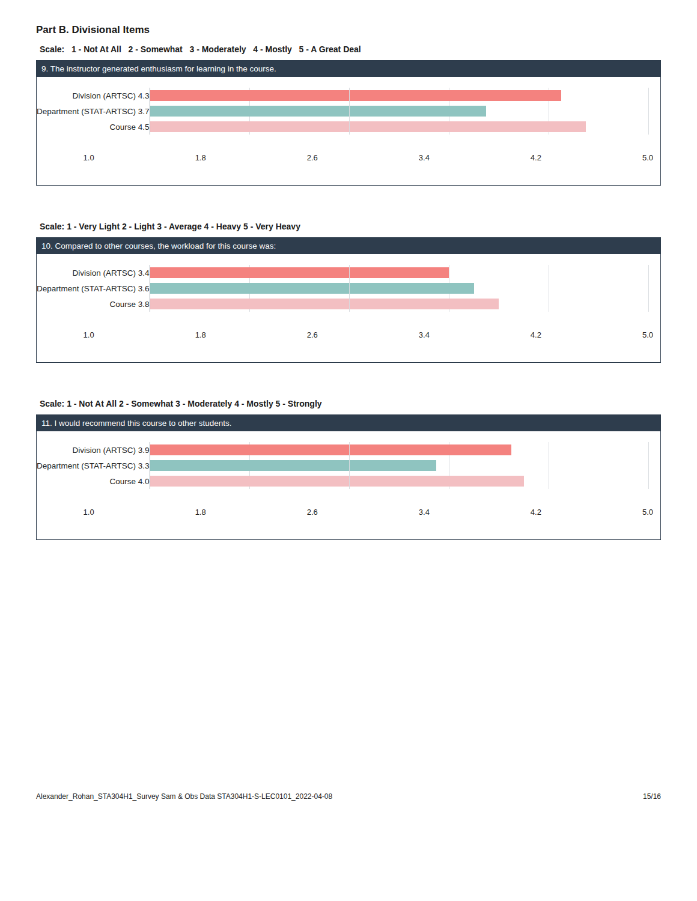Part B. Divisional Items
Scale: 1 - Not At All 2 - Somewhat 3 - Moderately 4 - Mostly 5 - A Great Deal
9. The instructor generated enthusiasm for learning in the course.
| Division (ARTSC) 4.3 | |
| Department (STAT-ARTSC) 3.7 | |
| Course 4.5 | |
| Department (STAT-ARTSC) 3.7 | 1.0 1.8 2.6 3.4 4.2 5.0 |
Scale: 1 - Very Light 2 - Light 3 - Average 4 - Heavy 5 - Very Heavy
10. Compared to other courses, the workload for this course was:
| Division (ARTSC) 3.4 | |
| Department (STAT-ARTSC) 3.6 | |
| Course 3.8 | |
| Department (STAT-ARTSC) 3.6 | 1.0 1.8 2.6 3.4 4.2 5.0 |
Scale: 1 - Not At All 2 - Somewhat 3 - Moderately 4 - Mostly 5 - Strongly
11. I would recommend this course to other students.
| Division (ARTSC) 3.9 | |
| Department (STAT-ARTSC) 3.3 | |
| Course 4.0 | |
| Department (STAT-ARTSC) 3.3 | 1.0 1.8 2.6 3.4 4.2 5.0 |
Alexander_Rohan_STA304H1_Survey Sam & Obs Data STA304H1-S-LEC0101_2022-04-08 15/16